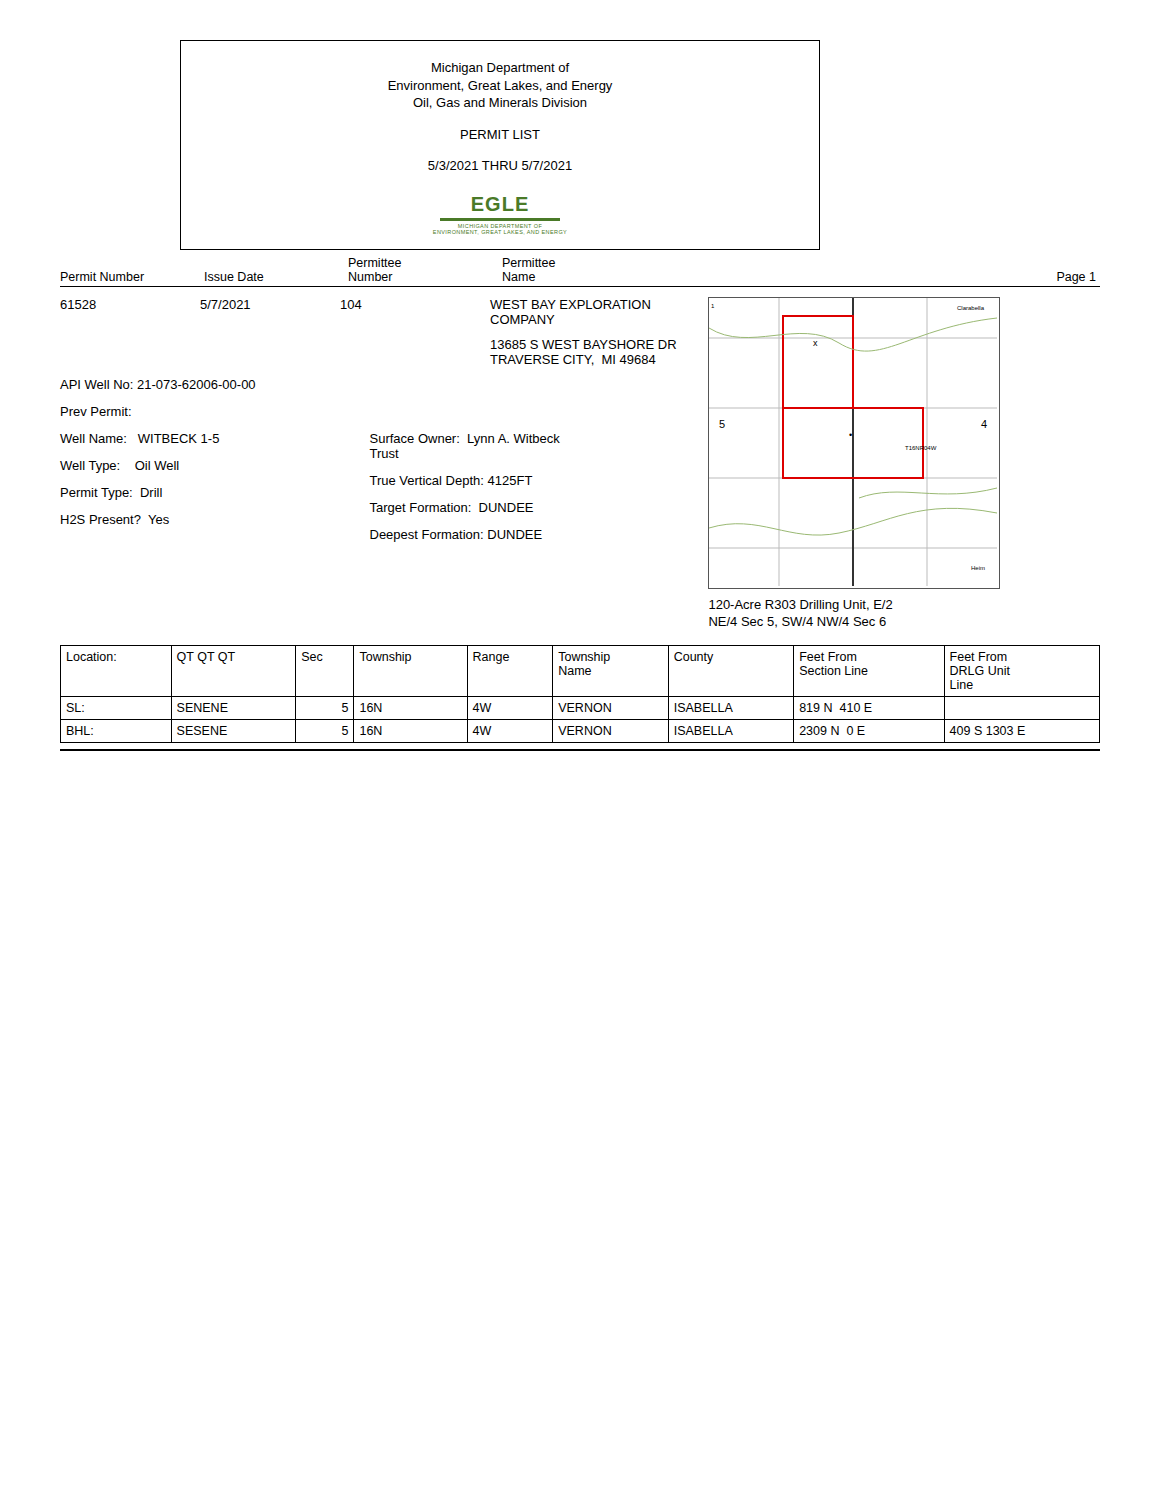Michigan Department of
Environment, Great Lakes, and Energy
Oil, Gas and Minerals Division
PERMIT LIST
5/3/2021 THRU 5/7/2021
EGLE
MICHIGAN DEPARTMENT OF
ENVIRONMENT, GREAT LAKES, AND ENERGY
| Permit Number | Issue Date | Permittee Number | Permittee Name | Page 1 |
61528
5/7/2021
104
WEST BAY EXPLORATION
COMPANY
13685 S WEST BAYSHORE DR
TRAVERSE CITY, MI 49684
API Well No: 21-073-62006-00-00
Prev Permit:
Well Name: WITBECK 1-5
Well Type: Oil Well
Permit Type: Drill
H2S Present? Yes
Surface Owner: Lynn A. Witbeck
Trust
True Vertical Depth: 4125FT
Target Formation: DUNDEE
Deepest Formation: DUNDEE
x • 5 4 T16NR04W Clarabella Heim 1
120-Acre R303 Drilling Unit, E/2
NE/4 Sec 5, SW/4 NW/4 Sec 6
| Location: | QT QT QT | Sec | Township | Range | Township Name | County | Feet From Section Line | Feet From DRLG Unit Line |
| --- | --- | --- | --- | --- | --- | --- | --- | --- |
| SL: | SENENE | 5 | 16N | 4W | VERNON | ISABELLA | 819 N 410 E | |
| BHL: | SESENE | 5 | 16N | 4W | VERNON | ISABELLA | 2309 N 0 E | 409 S 1303 E |